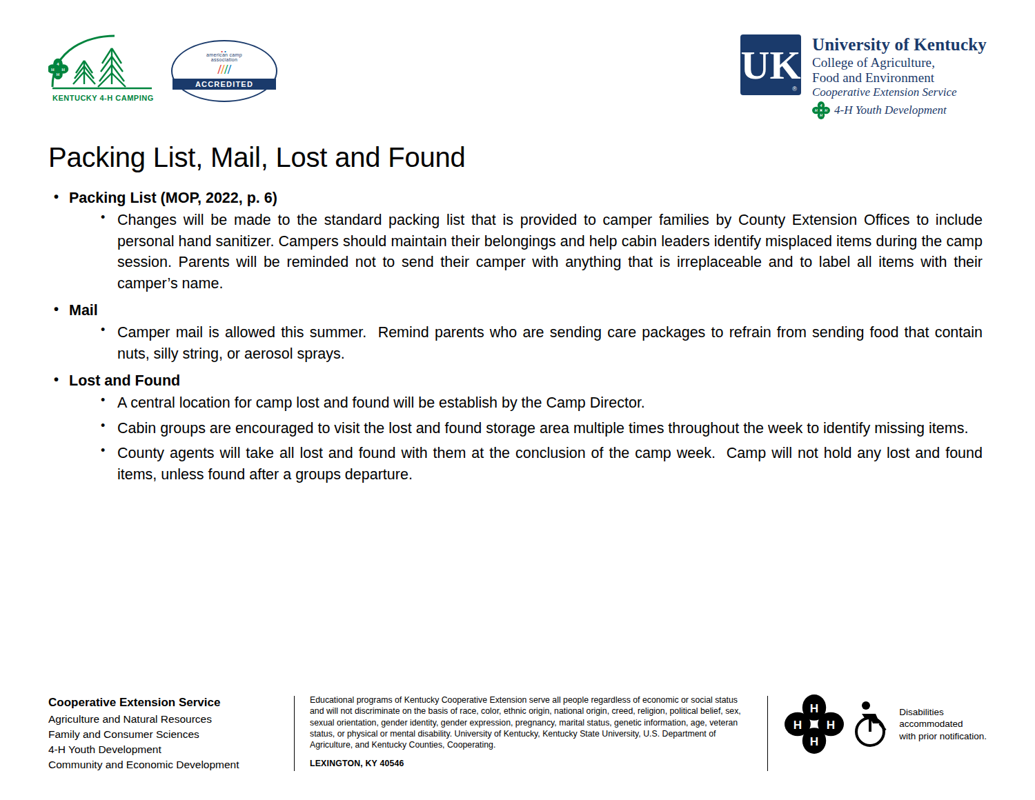4 H H H KENTUCKY 4-H CAMPING
••
american camp
association
////
ACCREDITED
UK ®
University of Kentucky
College of Agriculture,
Food and Environment
Cooperative Extension Service
4 H H H 4-H Youth Development
Packing List, Mail, Lost and Found
Packing List (MOP, 2022, p. 6)
Changes will be made to the standard packing list that is provided to camper families by County Extension Offices to include personal hand sanitizer. Campers should maintain their belongings and help cabin leaders identify misplaced items during the camp session. Parents will be reminded not to send their camper with anything that is irreplaceable and to label all items with their camper’s name.
Mail
Camper mail is allowed this summer. Remind parents who are sending care packages to refrain from sending food that contain nuts, silly string, or aerosol sprays.
Lost and Found
A central location for camp lost and found will be establish by the Camp Director.
Cabin groups are encouraged to visit the lost and found storage area multiple times throughout the week to identify missing items.
County agents will take all lost and found with them at the conclusion of the camp week. Camp will not hold any lost and found items, unless found after a groups departure.
Cooperative Extension Service
Agriculture and Natural Resources
Family and Consumer Sciences
4-H Youth Development
Community and Economic Development
Educational programs of Kentucky Cooperative Extension serve all people regardless of economic or social status and will not discriminate on the basis of race, color, ethnic origin, national origin, creed, religion, political belief, sex, sexual orientation, gender identity, gender expression, pregnancy, marital status, genetic information, age, veteran status, or physical or mental disability. University of Kentucky, Kentucky State University, U.S. Department of Agriculture, and Kentucky Counties, Cooperating.
LEXINGTON, KY 40546
H H H H
Disabilities
accommodated
with prior notification.